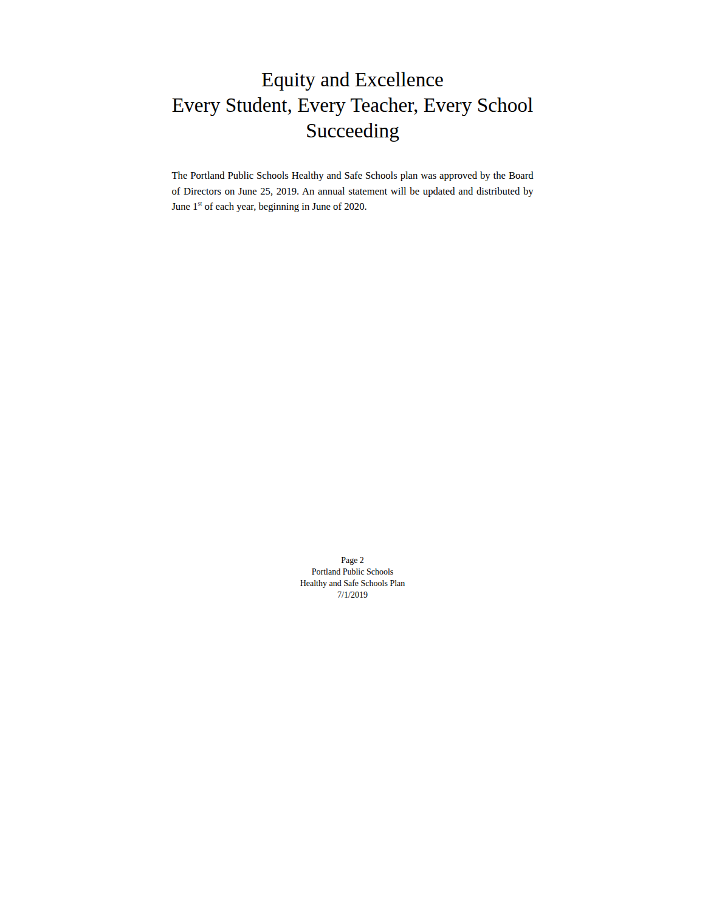Equity and Excellence Every Student, Every Teacher, Every School Succeeding
The Portland Public Schools Healthy and Safe Schools plan was approved by the Board of Directors on June 25, 2019. An annual statement will be updated and distributed by June 1st of each year, beginning in June of 2020.
Page 2
Portland Public Schools
Healthy and Safe Schools Plan
7/1/2019